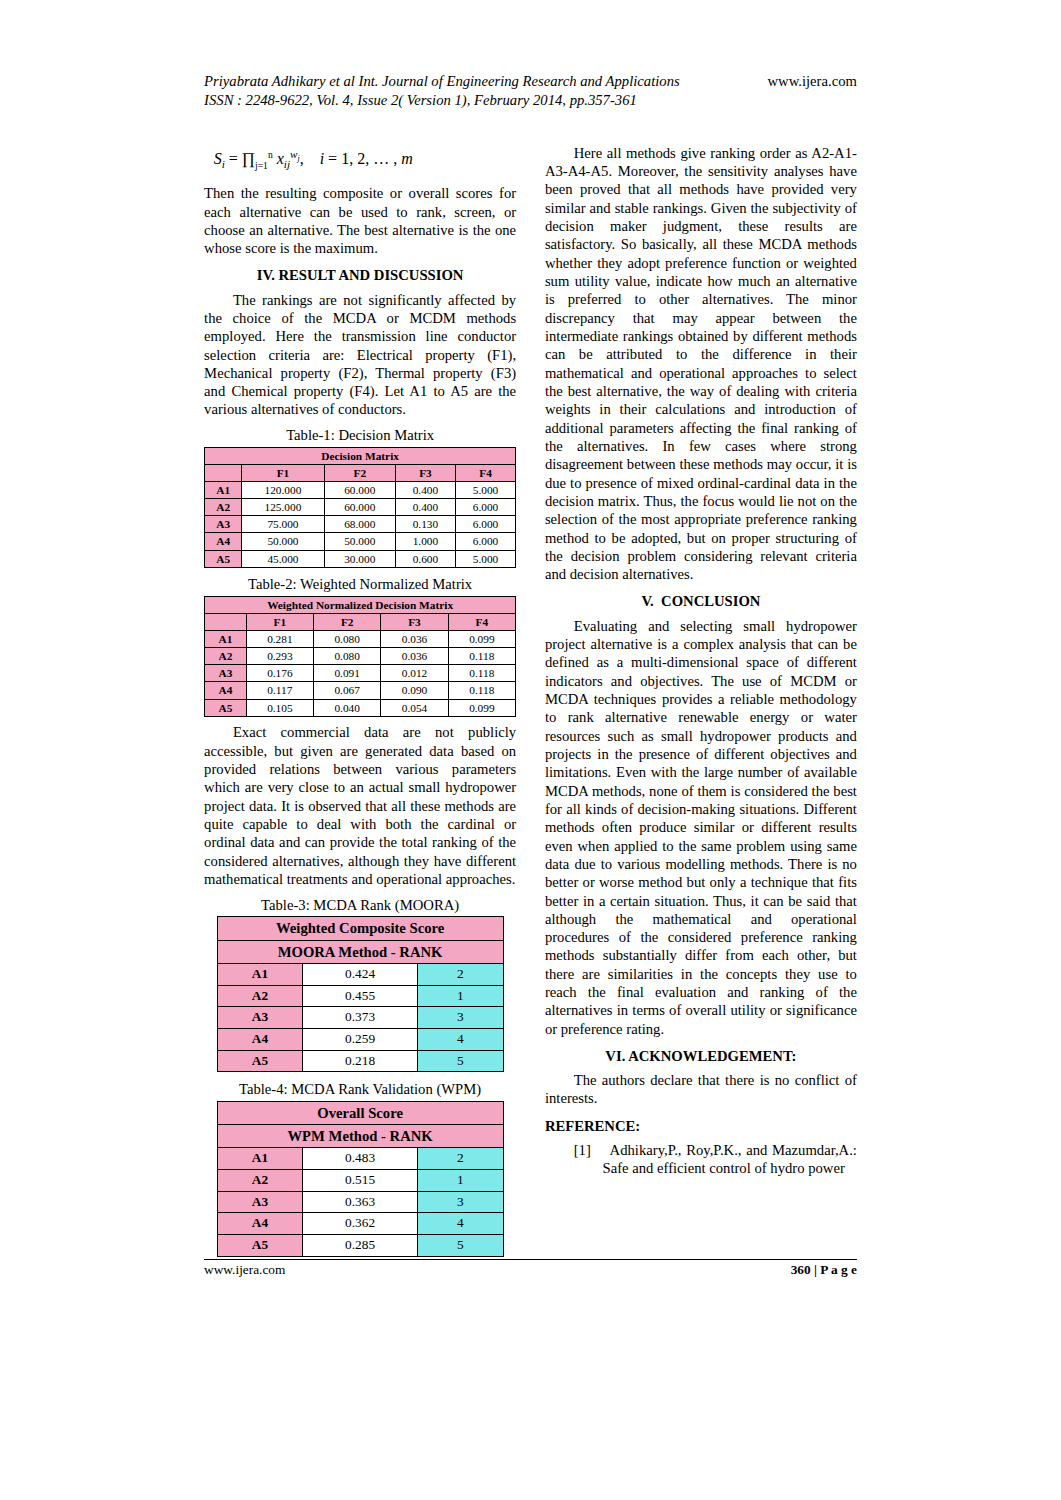www.ijera.com Priyabrata Adhikary et al Int. Journal of Engineering Research and Applications
ISSN : 2248-9622, Vol. 4, Issue 2( Version 1), February 2014, pp.357-361
Si = ∏j=1n xijwj, i = 1, 2, … , m
Then the resulting composite or overall scores for each alternative can be used to rank, screen, or choose an alternative. The best alternative is the one whose score is the maximum.
IV. Result and Discussion
The rankings are not significantly affected by the choice of the MCDA or MCDM methods employed. Here the transmission line conductor selection criteria are: Electrical property (F1), Mechanical property (F2), Thermal property (F3) and Chemical property (F4). Let A1 to A5 are the various alternatives of conductors.
Table-1: Decision Matrix
| Decision Matrix |
| --- |
| | F1 | F2 | F3 | F4 |
| A1 | 120.000 | 60.000 | 0.400 | 5.000 |
| A2 | 125.000 | 60.000 | 0.400 | 6.000 |
| A3 | 75.000 | 68.000 | 0.130 | 6.000 |
| A4 | 50.000 | 50.000 | 1.000 | 6.000 |
| A5 | 45.000 | 30.000 | 0.600 | 5.000 |
Table-2: Weighted Normalized Matrix
| Weighted Normalized Decision Matrix |
| --- |
| | F1 | F2 | F3 | F4 |
| A1 | 0.281 | 0.080 | 0.036 | 0.099 |
| A2 | 0.293 | 0.080 | 0.036 | 0.118 |
| A3 | 0.176 | 0.091 | 0.012 | 0.118 |
| A4 | 0.117 | 0.067 | 0.090 | 0.118 |
| A5 | 0.105 | 0.040 | 0.054 | 0.099 |
Exact commercial data are not publicly accessible, but given are generated data based on provided relations between various parameters which are very close to an actual small hydropower project data. It is observed that all these methods are quite capable to deal with both the cardinal or ordinal data and can provide the total ranking of the considered alternatives, although they have different mathematical treatments and operational approaches.
Table-3: MCDA Rank (MOORA)
| Weighted Composite Score |
| --- |
| MOORA Method - RANK |
| A1 | 0.424 | 2 |
| A2 | 0.455 | 1 |
| A3 | 0.373 | 3 |
| A4 | 0.259 | 4 |
| A5 | 0.218 | 5 |
Table-4: MCDA Rank Validation (WPM)
| Overall Score |
| --- |
| WPM Method - RANK |
| A1 | 0.483 | 2 |
| A2 | 0.515 | 1 |
| A3 | 0.363 | 3 |
| A4 | 0.362 | 4 |
| A5 | 0.285 | 5 |
Here all methods give ranking order as A2-A1-A3-A4-A5. Moreover, the sensitivity analyses have been proved that all methods have provided very similar and stable rankings. Given the subjectivity of decision maker judgment, these results are satisfactory. So basically, all these MCDA methods whether they adopt preference function or weighted sum utility value, indicate how much an alternative is preferred to other alternatives. The minor discrepancy that may appear between the intermediate rankings obtained by different methods can be attributed to the difference in their mathematical and operational approaches to select the best alternative, the way of dealing with criteria weights in their calculations and introduction of additional parameters affecting the final ranking of the alternatives. In few cases where strong disagreement between these methods may occur, it is due to presence of mixed ordinal-cardinal data in the decision matrix. Thus, the focus would lie not on the selection of the most appropriate preference ranking method to be adopted, but on proper structuring of the decision problem considering relevant criteria and decision alternatives.
V. Conclusion
Evaluating and selecting small hydropower project alternative is a complex analysis that can be defined as a multi-dimensional space of different indicators and objectives. The use of MCDM or MCDA techniques provides a reliable methodology to rank alternative renewable energy or water resources such as small hydropower products and projects in the presence of different objectives and limitations. Even with the large number of available MCDA methods, none of them is considered the best for all kinds of decision-making situations. Different methods often produce similar or different results even when applied to the same problem using same data due to various modelling methods. There is no better or worse method but only a technique that fits better in a certain situation. Thus, it can be said that although the mathematical and operational procedures of the considered preference ranking methods substantially differ from each other, but there are similarities in the concepts they use to reach the final evaluation and ranking of the alternatives in terms of overall utility or significance or preference rating.
VI. Acknowledgement:
The authors declare that there is no conflict of interests.
Reference:
[1] Adhikary,P., Roy,P.K., and Mazumdar,A.: Safe and efficient control of hydro power
www.ijera.com 360 | P a g e